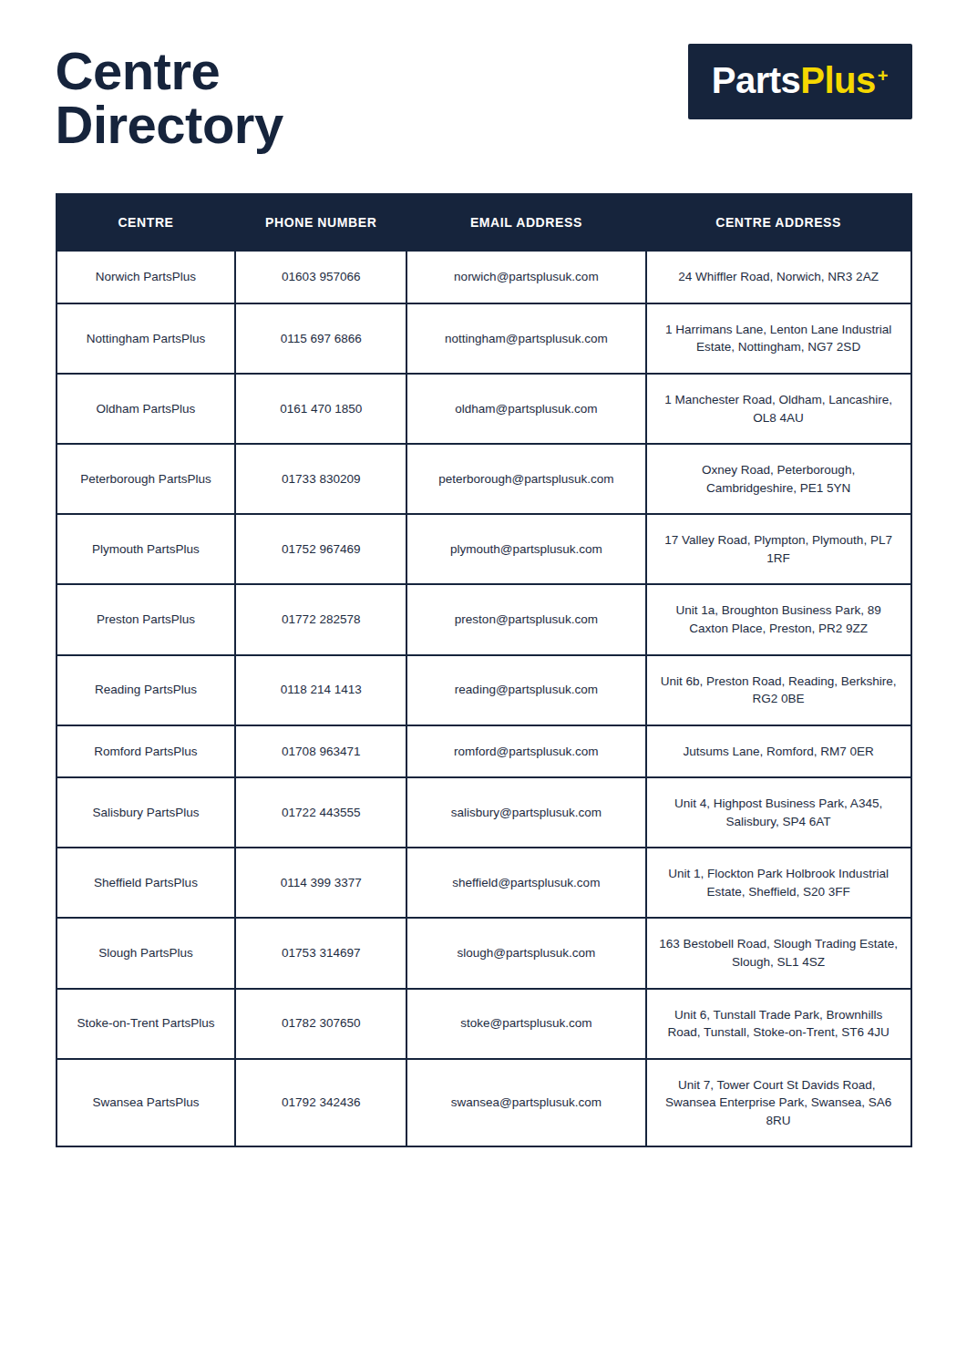Centre
Directory
Parts Plus+
| Centre | Phone Number | Email Address | Centre Address |
| --- | --- | --- | --- |
| Norwich PartsPlus | 01603 957066 | norwich@partsplusuk.com | 24 Whiffler Road, Norwich, NR3 2AZ |
| Nottingham PartsPlus | 0115 697 6866 | nottingham@partsplusuk.com | 1 Harrimans Lane, Lenton Lane Industrial Estate, Nottingham, NG7 2SD |
| Oldham PartsPlus | 0161 470 1850 | oldham@partsplusuk.com | 1 Manchester Road, Oldham, Lancashire, OL8 4AU |
| Peterborough PartsPlus | 01733 830209 | peterborough@partsplusuk.com | Oxney Road, Peterborough, Cambridgeshire, PE1 5YN |
| Plymouth PartsPlus | 01752 967469 | plymouth@partsplusuk.com | 17 Valley Road, Plympton, Plymouth, PL7 1RF |
| Preston PartsPlus | 01772 282578 | preston@partsplusuk.com | Unit 1a, Broughton Business Park, 89 Caxton Place, Preston, PR2 9ZZ |
| Reading PartsPlus | 0118 214 1413 | reading@partsplusuk.com | Unit 6b, Preston Road, Reading, Berkshire, RG2 0BE |
| Romford PartsPlus | 01708 963471 | romford@partsplusuk.com | Jutsums Lane, Romford, RM7 0ER |
| Salisbury PartsPlus | 01722 443555 | salisbury@partsplusuk.com | Unit 4, Highpost Business Park, A345, Salisbury, SP4 6AT |
| Sheffield PartsPlus | 0114 399 3377 | sheffield@partsplusuk.com | Unit 1, Flockton Park Holbrook Industrial Estate, Sheffield, S20 3FF |
| Slough PartsPlus | 01753 314697 | slough@partsplusuk.com | 163 Bestobell Road, Slough Trading Estate, Slough, SL1 4SZ |
| Stoke-on-Trent PartsPlus | 01782 307650 | stoke@partsplusuk.com | Unit 6, Tunstall Trade Park, Brownhills Road, Tunstall, Stoke-on-Trent, ST6 4JU |
| Swansea PartsPlus | 01792 342436 | swansea@partsplusuk.com | Unit 7, Tower Court St Davids Road, Swansea Enterprise Park, Swansea, SA6 8RU |